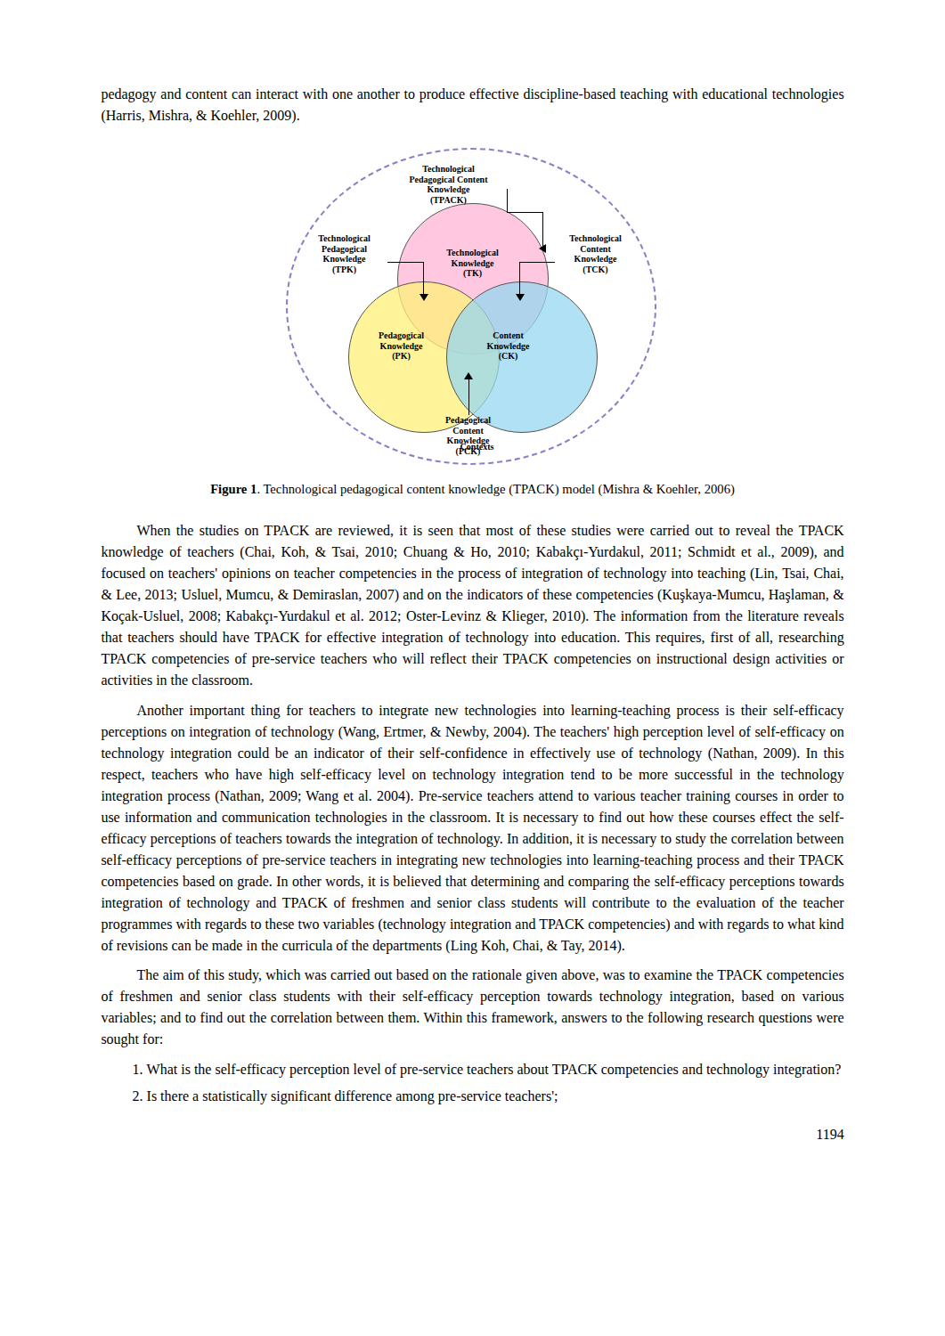pedagogy and content can interact with one another to produce effective discipline-based teaching with educational technologies (Harris, Mishra, & Koehler, 2009).
Technological
Pedagogical Content
Knowledge
(TPACK)
Technological
Knowledge
(TK)
Technological
Pedagogical
Knowledge
(TPK)
Technological
Content
Knowledge
(TCK)
Pedagogical
Knowledge
(PK)
Content
Knowledge
(CK)
Pedagogical
Content
Knowledge
(PCK)
Contexts
Figure 1. Technological pedagogical content knowledge (TPACK) model (Mishra & Koehler, 2006)
When the studies on TPACK are reviewed, it is seen that most of these studies were carried out to reveal the TPACK knowledge of teachers (Chai, Koh, & Tsai, 2010; Chuang & Ho, 2010; Kabakçı-Yurdakul, 2011; Schmidt et al., 2009), and focused on teachers' opinions on teacher competencies in the process of integration of technology into teaching (Lin, Tsai, Chai, & Lee, 2013; Usluel, Mumcu, & Demiraslan, 2007) and on the indicators of these competencies (Kuşkaya-Mumcu, Haşlaman, & Koçak-Usluel, 2008; Kabakçı-Yurdakul et al. 2012; Oster-Levinz & Klieger, 2010). The information from the literature reveals that teachers should have TPACK for effective integration of technology into education. This requires, first of all, researching TPACK competencies of pre-service teachers who will reflect their TPACK competencies on instructional design activities or activities in the classroom.
Another important thing for teachers to integrate new technologies into learning-teaching process is their self-efficacy perceptions on integration of technology (Wang, Ertmer, & Newby, 2004). The teachers' high perception level of self-efficacy on technology integration could be an indicator of their self-confidence in effectively use of technology (Nathan, 2009). In this respect, teachers who have high self-efficacy level on technology integration tend to be more successful in the technology integration process (Nathan, 2009; Wang et al. 2004). Pre-service teachers attend to various teacher training courses in order to use information and communication technologies in the classroom. It is necessary to find out how these courses effect the self-efficacy perceptions of teachers towards the integration of technology. In addition, it is necessary to study the correlation between self-efficacy perceptions of pre-service teachers in integrating new technologies into learning-teaching process and their TPACK competencies based on grade. In other words, it is believed that determining and comparing the self-efficacy perceptions towards integration of technology and TPACK of freshmen and senior class students will contribute to the evaluation of the teacher programmes with regards to these two variables (technology integration and TPACK competencies) and with regards to what kind of revisions can be made in the curricula of the departments (Ling Koh, Chai, & Tay, 2014).
The aim of this study, which was carried out based on the rationale given above, was to examine the TPACK competencies of freshmen and senior class students with their self-efficacy perception towards technology integration, based on various variables; and to find out the correlation between them. Within this framework, answers to the following research questions were sought for:
What is the self-efficacy perception level of pre-service teachers about TPACK competencies and technology integration?
Is there a statistically significant difference among pre-service teachers';
1194